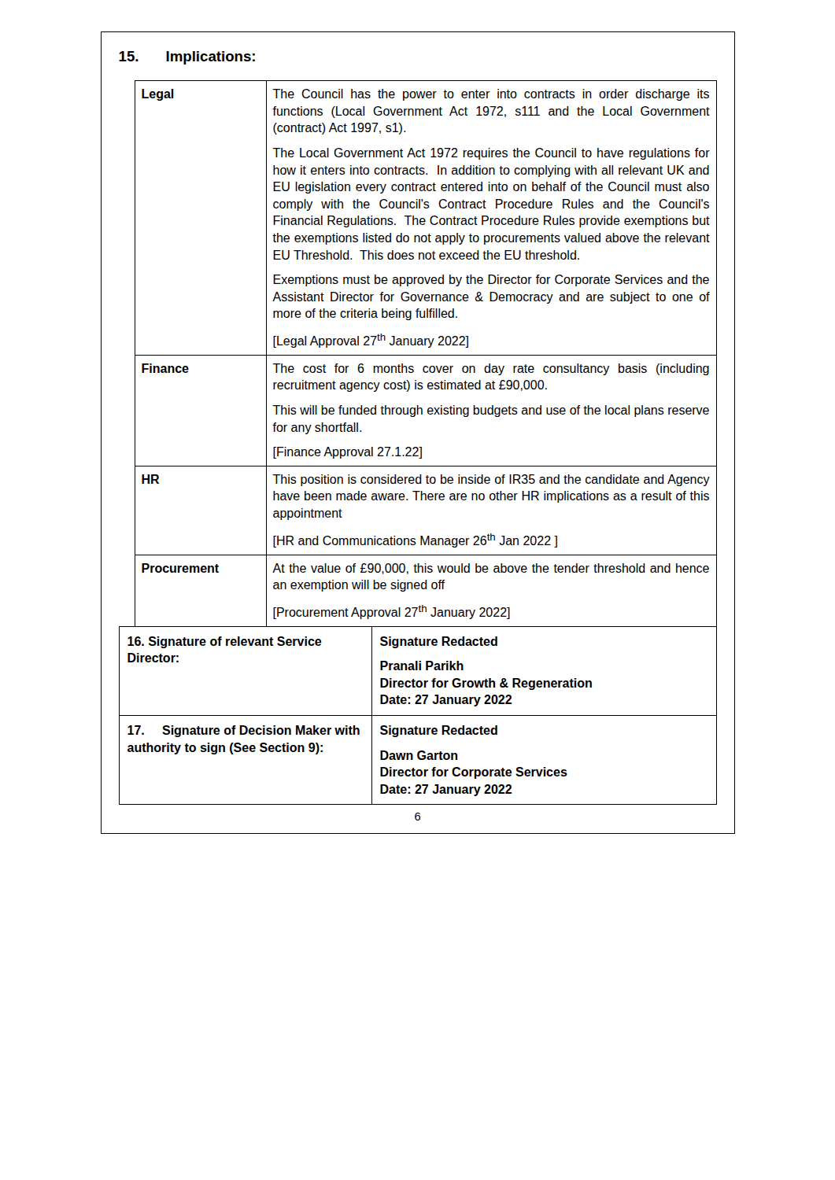15. Implications:
| Legal | The Council has the power to enter into contracts in order discharge its functions (Local Government Act 1972, s111 and the Local Government (contract) Act 1997, s1). The Local Government Act 1972 requires the Council to have regulations for how it enters into contracts. In addition to complying with all relevant UK and EU legislation every contract entered into on behalf of the Council must also comply with the Council's Contract Procedure Rules and the Council's Financial Regulations. The Contract Procedure Rules provide exemptions but the exemptions listed do not apply to procurements valued above the relevant EU Threshold. This does not exceed the EU threshold. Exemptions must be approved by the Director for Corporate Services and the Assistant Director for Governance & Democracy and are subject to one of more of the criteria being fulfilled. [Legal Approval 27 th January 2022] |
| Finance | The cost for 6 months cover on day rate consultancy basis (including recruitment agency cost) is estimated at £90,000. This will be funded through existing budgets and use of the local plans reserve for any shortfall. [Finance Approval 27.1.22] |
| HR | This position is considered to be inside of IR35 and the candidate and Agency have been made aware. There are no other HR implications as a result of this appointment [HR and Communications Manager 26 th Jan 2022 ] |
| Procurement | At the value of £90,000, this would be above the tender threshold and hence an exemption will be signed off [Procurement Approval 27 th January 2022] |
| 16. Signature of relevant Service Director: | Signature Redacted Pranali Parikh Director for Growth & Regeneration Date: 27 January 2022 |
| 17. Signature of Decision Maker with authority to sign (See Section 9): | Signature Redacted Dawn Garton Director for Corporate Services Date: 27 January 2022 |
6